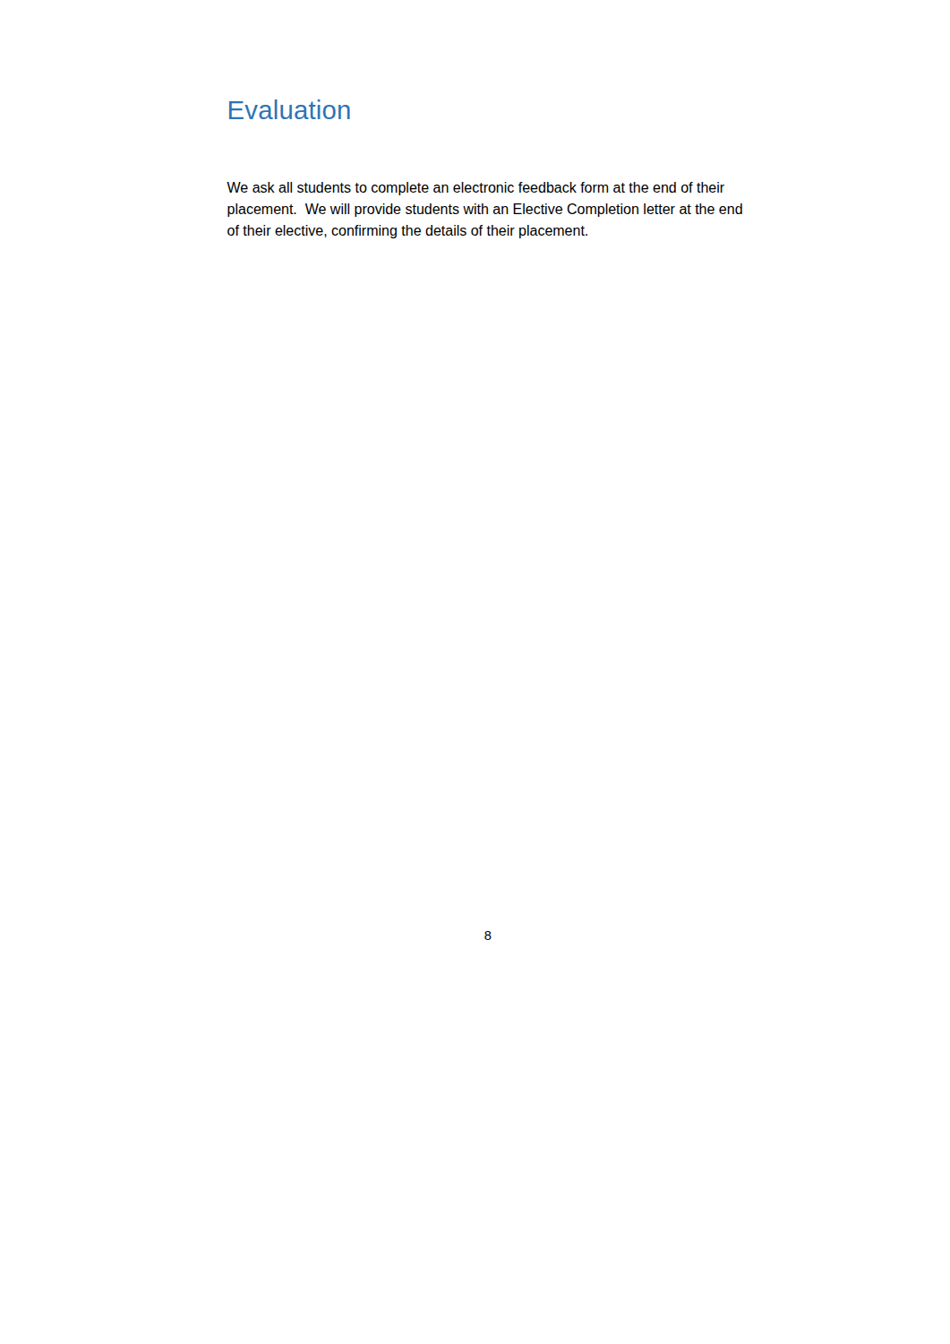Evaluation
We ask all students to complete an electronic feedback form at the end of their placement. We will provide students with an Elective Completion letter at the end of their elective, confirming the details of their placement.
8